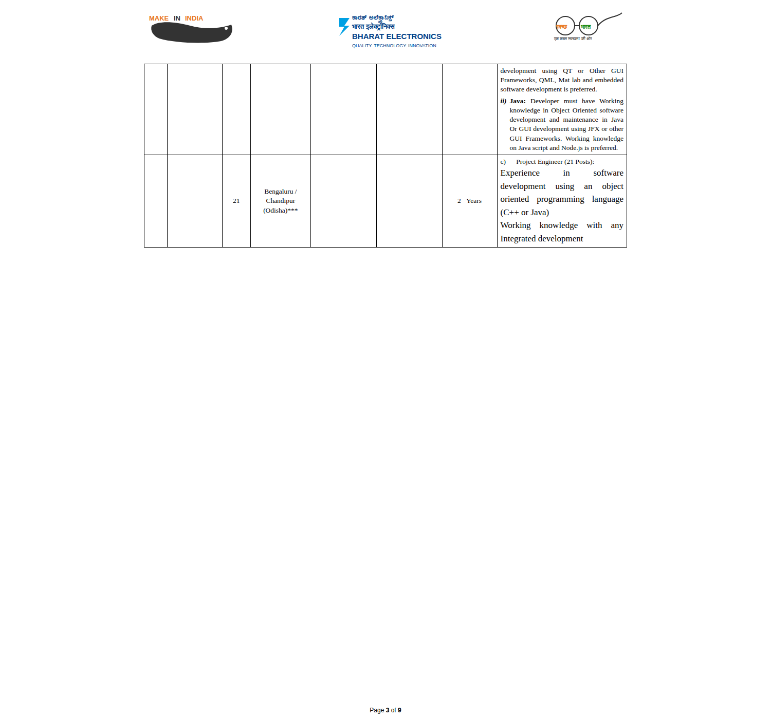| | | | | | | | development using QT or Other GUI Frameworks, QML, Mat lab and embedded software development is preferred. ii) Java: Developer must have Working knowledge in Object Oriented software development and maintenance in Java Or GUI development using JFX or other GUI Frameworks. Working knowledge on Java script and Node.js is preferred. |
| | | 21 | Bengaluru / Chandipur (Odisha)*** | | | 2 Years | c) Project Engineer (21 Posts): Experience in software development using an object oriented programming language (C++ or Java) Working knowledge with any Integrated development |
Page 3 of 9